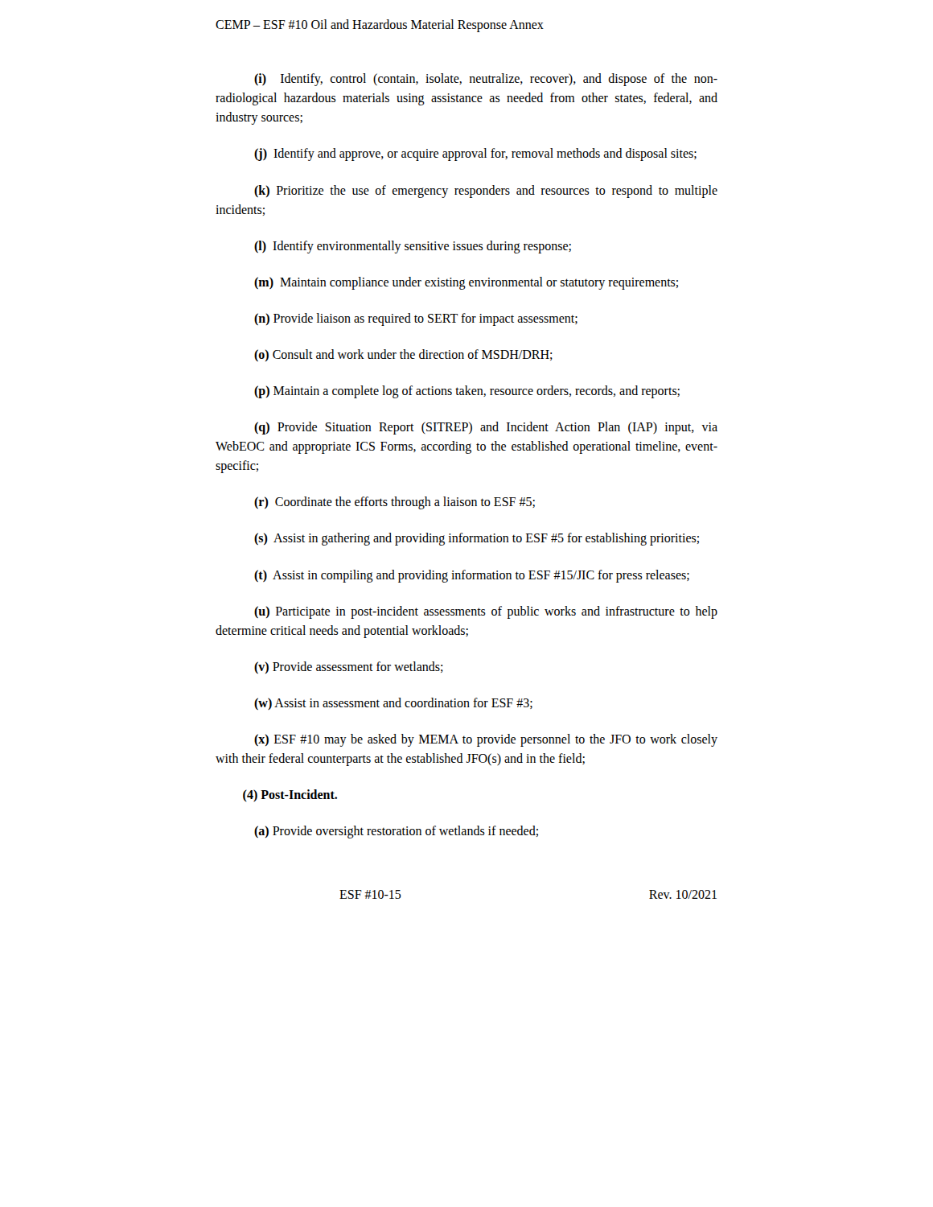CEMP – ESF #10 Oil and Hazardous Material Response Annex
(i) Identify, control (contain, isolate, neutralize, recover), and dispose of the non-radiological hazardous materials using assistance as needed from other states, federal, and industry sources;
(j) Identify and approve, or acquire approval for, removal methods and disposal sites;
(k) Prioritize the use of emergency responders and resources to respond to multiple incidents;
(l) Identify environmentally sensitive issues during response;
(m) Maintain compliance under existing environmental or statutory requirements;
(n) Provide liaison as required to SERT for impact assessment;
(o) Consult and work under the direction of MSDH/DRH;
(p) Maintain a complete log of actions taken, resource orders, records, and reports;
(q) Provide Situation Report (SITREP) and Incident Action Plan (IAP) input, via WebEOC and appropriate ICS Forms, according to the established operational timeline, event-specific;
(r) Coordinate the efforts through a liaison to ESF #5;
(s) Assist in gathering and providing information to ESF #5 for establishing priorities;
(t) Assist in compiling and providing information to ESF #15/JIC for press releases;
(u) Participate in post-incident assessments of public works and infrastructure to help determine critical needs and potential workloads;
(v) Provide assessment for wetlands;
(w) Assist in assessment and coordination for ESF #3;
(x) ESF #10 may be asked by MEMA to provide personnel to the JFO to work closely with their federal counterparts at the established JFO(s) and in the field;
(4) Post-Incident.
(a) Provide oversight restoration of wetlands if needed;
ESF #10-15 Rev. 10/2021